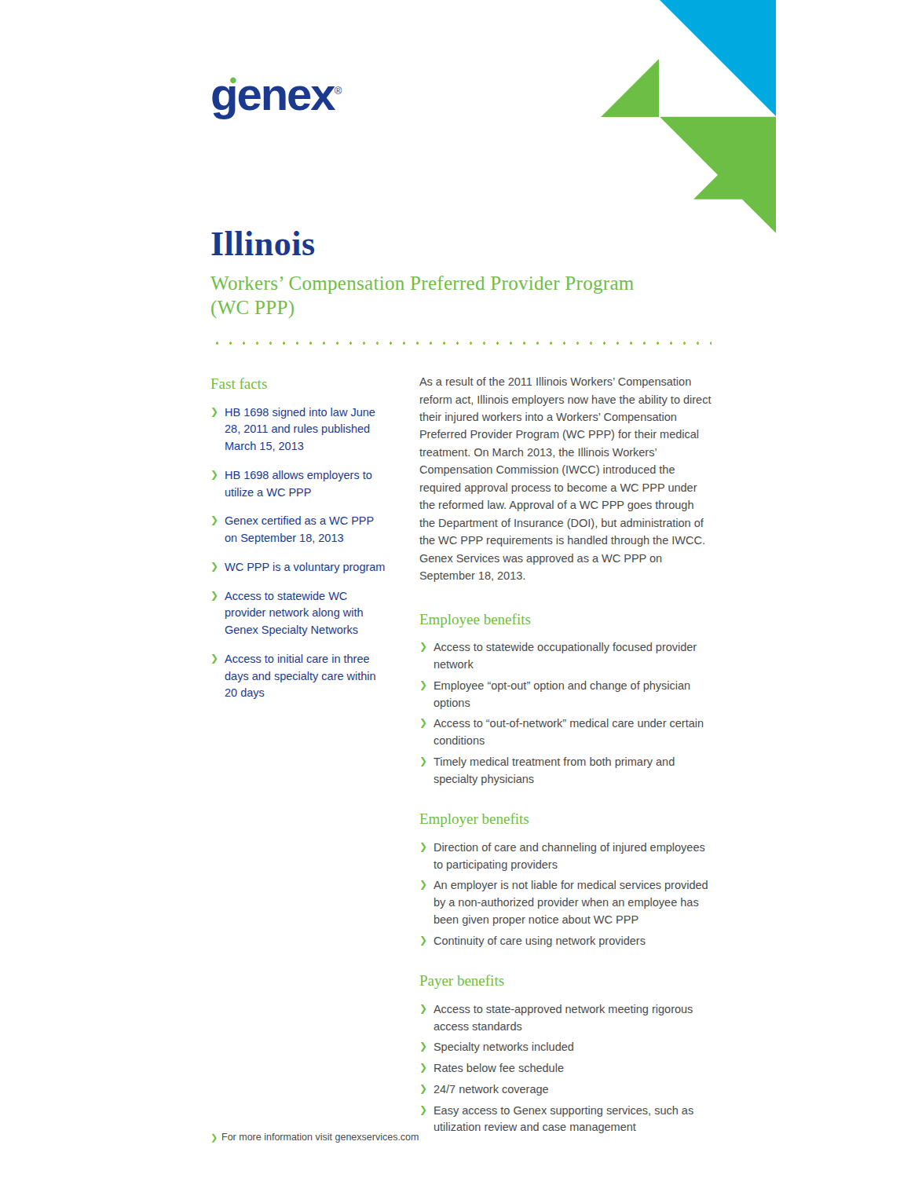genex•®
Illinois
Workers’ Compensation Preferred Provider Program
(WC PPP)
Fast facts
HB 1698 signed into law June 28, 2011 and rules published March 15, 2013
HB 1698 allows employers to utilize a WC PPP
Genex certified as a WC PPP on September 18, 2013
WC PPP is a voluntary program
Access to statewide WC provider network along with Genex Specialty Networks
Access to initial care in three days and specialty care within 20 days
As a result of the 2011 Illinois Workers’ Compensation reform act, Illinois employers now have the ability to direct their injured workers into a Workers’ Compensation Preferred Provider Program (WC PPP) for their medical treatment. On March 2013, the Illinois Workers’ Compensation Commission (IWCC) introduced the required approval process to become a WC PPP under the reformed law. Approval of a WC PPP goes through the Department of Insurance (DOI), but administration of the WC PPP requirements is handled through the IWCC. Genex Services was approved as a WC PPP on September 18, 2013.
Employee benefits
Access to statewide occupationally focused provider network
Employee “opt-out” option and change of physician options
Access to “out-of-network” medical care under certain conditions
Timely medical treatment from both primary and specialty physicians
Employer benefits
Direction of care and channeling of injured employees to participating providers
An employer is not liable for medical services provided by a non-authorized provider when an employee has been given proper notice about WC PPP
Continuity of care using network providers
Payer benefits
Access to state-approved network meeting rigorous access standards
Specialty networks included
Rates below fee schedule
24/7 network coverage
Easy access to Genex supporting services, such as utilization review and case management
For more information visit genexservices.com